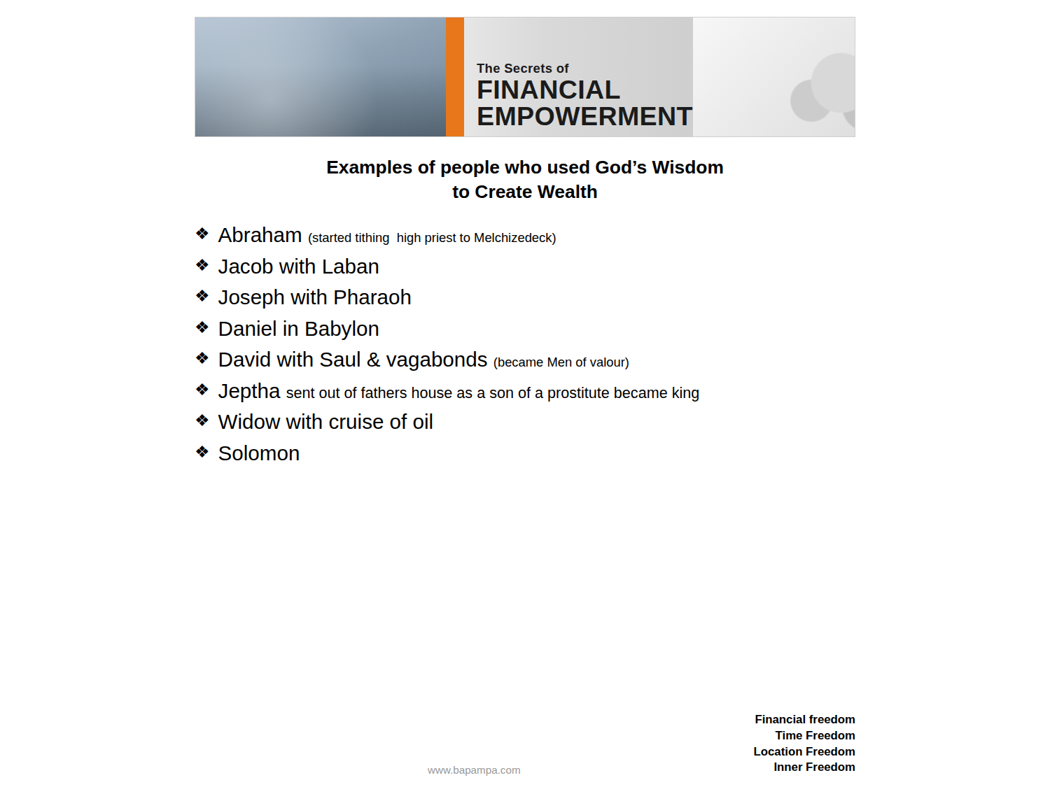The Secrets of Financial Empowerment
Examples of people who used God’s Wisdom
to Create Wealth
Abraham (started tithing high priest to Melchizedeck)
Jacob with Laban
Joseph with Pharaoh
Daniel in Babylon
David with Saul & vagabonds (became Men of valour)
Jeptha sent out of fathers house as a son of a prostitute became king
Widow with cruise of oil
Solomon
www.bapampa.com
Financial freedom
Time Freedom
Location Freedom
Inner Freedom